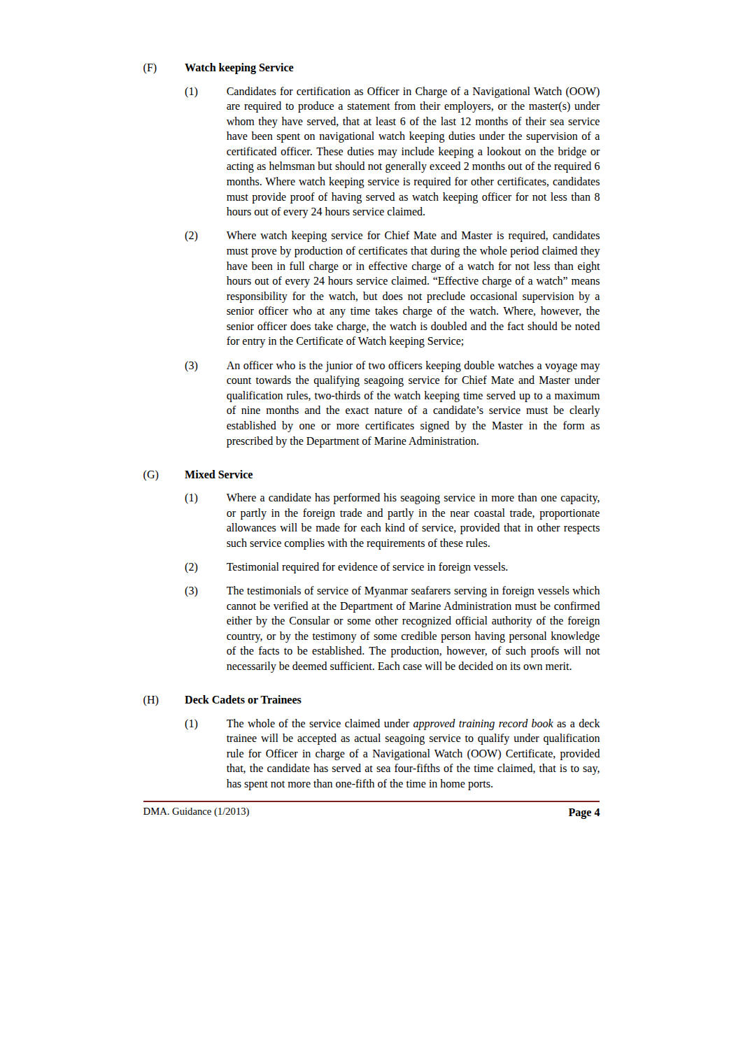(F) Watch keeping Service
(1) Candidates for certification as Officer in Charge of a Navigational Watch (OOW) are required to produce a statement from their employers, or the master(s) under whom they have served, that at least 6 of the last 12 months of their sea service have been spent on navigational watch keeping duties under the supervision of a certificated officer. These duties may include keeping a lookout on the bridge or acting as helmsman but should not generally exceed 2 months out of the required 6 months. Where watch keeping service is required for other certificates, candidates must provide proof of having served as watch keeping officer for not less than 8 hours out of every 24 hours service claimed.
(2) Where watch keeping service for Chief Mate and Master is required, candidates must prove by production of certificates that during the whole period claimed they have been in full charge or in effective charge of a watch for not less than eight hours out of every 24 hours service claimed. “Effective charge of a watch” means responsibility for the watch, but does not preclude occasional supervision by a senior officer who at any time takes charge of the watch. Where, however, the senior officer does take charge, the watch is doubled and the fact should be noted for entry in the Certificate of Watch keeping Service;
(3) An officer who is the junior of two officers keeping double watches a voyage may count towards the qualifying seagoing service for Chief Mate and Master under qualification rules, two-thirds of the watch keeping time served up to a maximum of nine months and the exact nature of a candidate’s service must be clearly established by one or more certificates signed by the Master in the form as prescribed by the Department of Marine Administration.
(G) Mixed Service
(1) Where a candidate has performed his seagoing service in more than one capacity, or partly in the foreign trade and partly in the near coastal trade, proportionate allowances will be made for each kind of service, provided that in other respects such service complies with the requirements of these rules.
(2) Testimonial required for evidence of service in foreign vessels.
(3) The testimonials of service of Myanmar seafarers serving in foreign vessels which cannot be verified at the Department of Marine Administration must be confirmed either by the Consular or some other recognized official authority of the foreign country, or by the testimony of some credible person having personal knowledge of the facts to be established. The production, however, of such proofs will not necessarily be deemed sufficient. Each case will be decided on its own merit.
(H) Deck Cadets or Trainees
(1) The whole of the service claimed under approved training record book as a deck trainee will be accepted as actual seagoing service to qualify under qualification rule for Officer in charge of a Navigational Watch (OOW) Certificate, provided that, the candidate has served at sea four-fifths of the time claimed, that is to say, has spent not more than one-fifth of the time in home ports.
DMA. Guidance (1/2013) Page 4